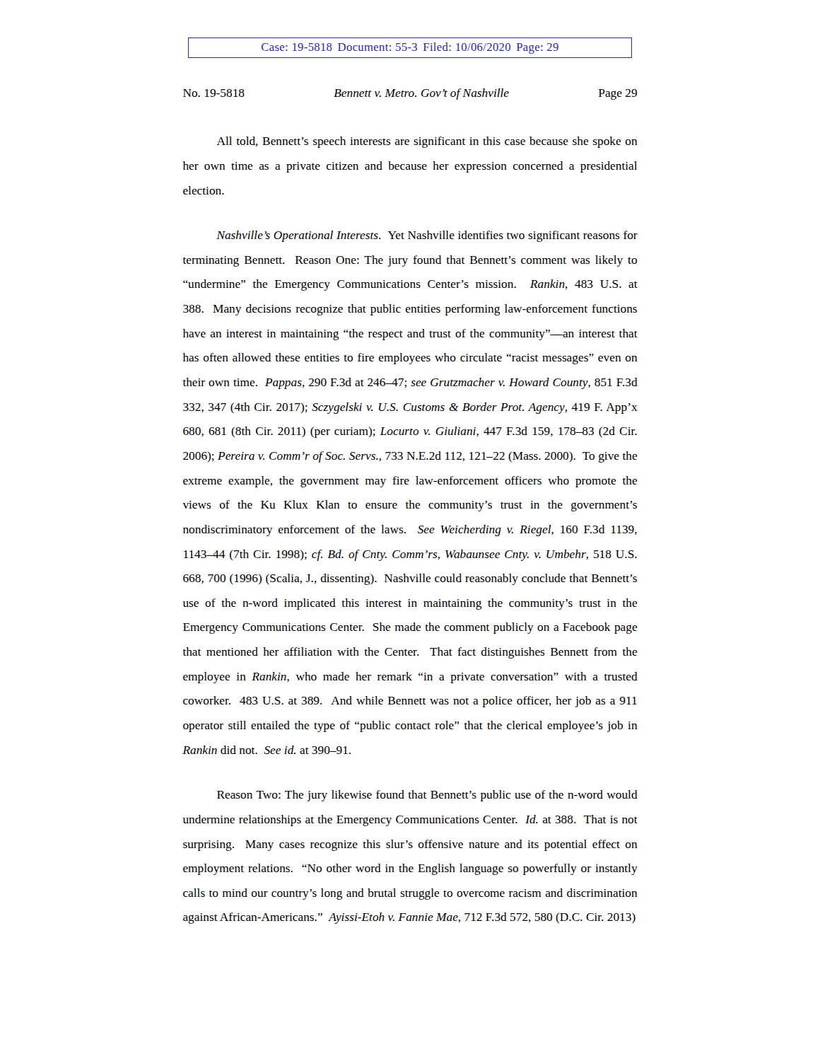Case: 19-5818 Document: 55-3 Filed: 10/06/2020 Page: 29
No. 19-5818
Bennett v. Metro. Gov’t of Nashville
Page 29
All told, Bennett’s speech interests are significant in this case because she spoke on her own time as a private citizen and because her expression concerned a presidential election.
Nashville’s Operational Interests. Yet Nashville identifies two significant reasons for terminating Bennett. Reason One: The jury found that Bennett’s comment was likely to “undermine” the Emergency Communications Center’s mission. Rankin, 483 U.S. at 388. Many decisions recognize that public entities performing law-enforcement functions have an interest in maintaining “the respect and trust of the community”—an interest that has often allowed these entities to fire employees who circulate “racist messages” even on their own time. Pappas, 290 F.3d at 246–47; see Grutzmacher v. Howard County, 851 F.3d 332, 347 (4th Cir. 2017); Sczygelski v. U.S. Customs & Border Prot. Agency, 419 F. App’x 680, 681 (8th Cir. 2011) (per curiam); Locurto v. Giuliani, 447 F.3d 159, 178–83 (2d Cir. 2006); Pereira v. Comm’r of Soc. Servs., 733 N.E.2d 112, 121–22 (Mass. 2000). To give the extreme example, the government may fire law-enforcement officers who promote the views of the Ku Klux Klan to ensure the community’s trust in the government’s nondiscriminatory enforcement of the laws. See Weicherding v. Riegel, 160 F.3d 1139, 1143–44 (7th Cir. 1998); cf. Bd. of Cnty. Comm’rs, Wabaunsee Cnty. v. Umbehr, 518 U.S. 668, 700 (1996) (Scalia, J., dissenting). Nashville could reasonably conclude that Bennett’s use of the n-word implicated this interest in maintaining the community’s trust in the Emergency Communications Center. She made the comment publicly on a Facebook page that mentioned her affiliation with the Center. That fact distinguishes Bennett from the employee in Rankin, who made her remark “in a private conversation” with a trusted coworker. 483 U.S. at 389. And while Bennett was not a police officer, her job as a 911 operator still entailed the type of “public contact role” that the clerical employee’s job in Rankin did not. See id. at 390–91.
Reason Two: The jury likewise found that Bennett’s public use of the n-word would undermine relationships at the Emergency Communications Center. Id. at 388. That is not surprising. Many cases recognize this slur’s offensive nature and its potential effect on employment relations. “No other word in the English language so powerfully or instantly calls to mind our country’s long and brutal struggle to overcome racism and discrimination against African-Americans.” Ayissi-Etoh v. Fannie Mae, 712 F.3d 572, 580 (D.C. Cir. 2013)